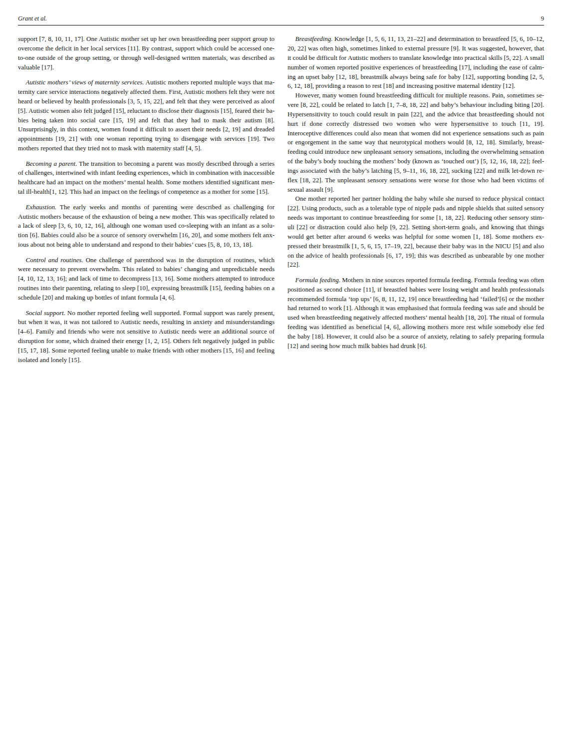Grant et al. 9
support [7, 8, 10, 11, 17]. One Autistic mother set up her own breastfeeding peer support group to overcome the deficit in her local services [11]. By contrast, support which could be accessed one-to-one outside of the group setting, or through well-designed written materials, was described as valuable [17].
Autistic mothers’ views of maternity services. Autistic mothers reported multiple ways that maternity care service interactions negatively affected them. First, Autistic mothers felt they were not heard or believed by health professionals [3, 5, 15, 22], and felt that they were perceived as aloof [5]. Autistic women also felt judged [15], reluctant to disclose their diagnosis [15], feared their babies being taken into social care [15, 19] and felt that they had to mask their autism [8]. Unsurprisingly, in this context, women found it difficult to assert their needs [2, 19] and dreaded appointments [19, 21] with one woman reporting trying to disengage with services [19]. Two mothers reported that they tried not to mask with maternity staff [4, 5].
Becoming a parent. The transition to becoming a parent was mostly described through a series of challenges, intertwined with infant feeding experiences, which in combination with inaccessible healthcare had an impact on the mothers’ mental health. Some mothers identified significant mental ill-health[1, 12]. This had an impact on the feelings of competence as a mother for some [15].
Exhaustion. The early weeks and months of parenting were described as challenging for Autistic mothers because of the exhaustion of being a new mother. This was specifically related to a lack of sleep [3, 6, 10, 12, 16], although one woman used co-sleeping with an infant as a solution [6]. Babies could also be a source of sensory overwhelm [16, 20], and some mothers felt anxious about not being able to understand and respond to their babies’ cues [5, 8, 10, 13, 18].
Control and routines. One challenge of parenthood was in the disruption of routines, which were necessary to prevent overwhelm. This related to babies’ changing and unpredictable needs [4, 10, 12, 13, 16]; and lack of time to decompress [13, 16]. Some mothers attempted to introduce routines into their parenting, relating to sleep [10], expressing breastmilk [15], feeding babies on a schedule [20] and making up bottles of infant formula [4, 6].
Social support. No mother reported feeling well supported. Formal support was rarely present, but when it was, it was not tailored to Autistic needs, resulting in anxiety and misunderstandings [4–6]. Family and friends who were not sensitive to Autistic needs were an additional source of disruption for some, which drained their energy [1, 2, 15]. Others felt negatively judged in public [15, 17, 18]. Some reported feeling unable to make friends with other mothers [15, 16] and feeling isolated and lonely [15].
Breastfeeding. Knowledge [1, 5, 6, 11, 13, 21–22] and determination to breastfeed [5, 6, 10–12, 20, 22] was often high, sometimes linked to external pressure [9]. It was suggested, however, that it could be difficult for Autistic mothers to translate knowledge into practical skills [5, 22]. A small number of women reported positive experiences of breastfeeding [17], including the ease of calming an upset baby [12, 18], breastmilk always being safe for baby [12], supporting bonding [2, 5, 6, 12, 18], providing a reason to rest [18] and increasing positive maternal identity [12].
However, many women found breastfeeding difficult for multiple reasons. Pain, sometimes severe [8, 22], could be related to latch [1, 7–8, 18, 22] and baby’s behaviour including biting [20]. Hypersensitivity to touch could result in pain [22], and the advice that breastfeeding should not hurt if done correctly distressed two women who were hypersensitive to touch [11, 19]. Interoceptive differences could also mean that women did not experience sensations such as pain or engorgement in the same way that neurotypical mothers would [8, 12, 18]. Similarly, breastfeeding could introduce new unpleasant sensory sensations, including the overwhelming sensation of the baby’s body touching the mothers’ body (known as ‘touched out’) [5, 12, 16, 18, 22]; feelings associated with the baby’s latching [5, 9–11, 16, 18, 22], sucking [22] and milk let-down reflex [18, 22]. The unpleasant sensory sensations were worse for those who had been victims of sexual assault [9].
One mother reported her partner holding the baby while she nursed to reduce physical contact [22]. Using products, such as a tolerable type of nipple pads and nipple shields that suited sensory needs was important to continue breastfeeding for some [1, 18, 22]. Reducing other sensory stimuli [22] or distraction could also help [9, 22]. Setting short-term goals, and knowing that things would get better after around 6 weeks was helpful for some women [1, 18]. Some mothers expressed their breastmilk [1, 5, 6, 15, 17–19, 22], because their baby was in the NICU [5] and also on the advice of health professionals [6, 17, 19]; this was described as unbearable by one mother [22].
Formula feeding. Mothers in nine sources reported formula feeding. Formula feeding was often positioned as second choice [11], if breastfed babies were losing weight and health professionals recommended formula ‘top ups’ [6, 8, 11, 12, 19] once breastfeeding had ‘failed’[6] or the mother had returned to work [1]. Although it was emphasised that formula feeding was safe and should be used when breastfeeding negatively affected mothers’ mental health [18, 20]. The ritual of formula feeding was identified as beneficial [4, 6], allowing mothers more rest while somebody else fed the baby [18]. However, it could also be a source of anxiety, relating to safely preparing formula [12] and seeing how much milk babies had drunk [6].